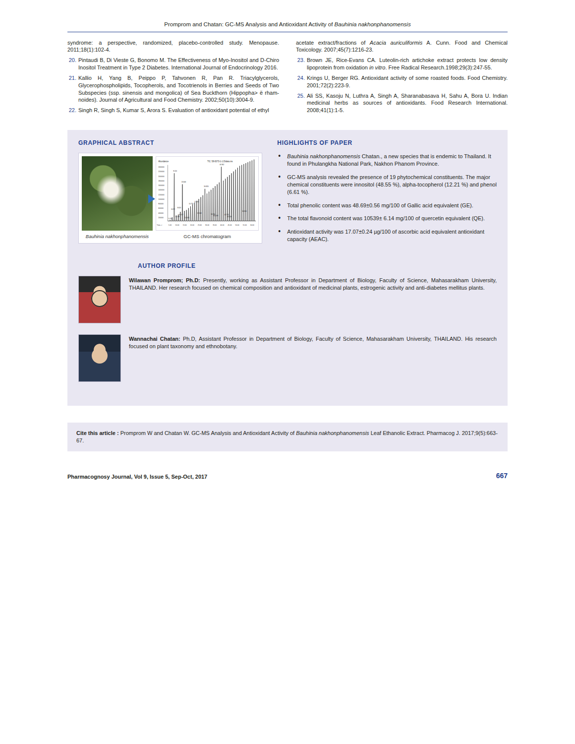Promprom and Chatan: GC-MS Analysis and Antioxidant Activity of Bauhinia nakhonphanomensis
syndrome: a perspective, randomized, placebo-controlled study. Menopause. 2011;18(1):102-4.
20. Pintaudi B, Di Vieste G, Bonomo M. The Effectiveness of Myo-Inositol and D-Chiro Inositol Treatment in Type 2 Diabetes. International Journal of Endocrinology 2016.
21. Kallio H, Yang B, Peippo P, Tahvonen R, Pan R. Triacylglycerols, Glycerophospholipids, Tocopherols, and Tocotrienols in Berries and Seeds of Two Subspecies (ssp. sinensis and mongolica) of Sea Buckthorn (Hippopha> ë rhamnoides). Journal of Agricultural and Food Chemistry. 2002;50(10):3004-9.
22. Singh R, Singh S, Kumar S, Arora S. Evaluation of antioxidant potential of ethyl
acetate extract/fractions of Acacia auriculiformis A. Cunn. Food and Chemical Toxicology. 2007;45(7):1216-23.
23. Brown JE, Rice-Evans CA. Luteolin-rich artichoke extract protects low density lipoprotein from oxidation in vitro. Free Radical Research.1998;29(3):247-55.
24. Krings U, Berger RG. Antioxidant activity of some roasted foods. Food Chemistry. 2001;72(2):223-9.
25. Ali SS, Kasoju N, Luthra A, Singh A, Sharanabasava H, Sahu A, Bora U. Indian medicinal herbs as sources of antioxidants. Food Research International. 2008;41(1):1-5.
Graphical Abstract
Abundance TIC: 58-0073-1-1.D\data.ms 2400000 2200000 2000000 1800000 1600000 1400000 1200000 1000000 800000 600000 400000 200000 Time--> 5.00 10.00 15.00 20.00 25.00 30.00 35.00 40.00 45.00 50.00 55.00 60.00 8.120 13.646 30.826 40.362 54.946 6.672 8.613 10.720 11.731 22.948 34.354 35.208 42.755 43.509 5.231 11.583 10.317 14.005
Bauhinia nakhonphanomensis
GC-MS chromatogram
Highlights of Paper
Bauhinia nakhonphanomensis Chatan., a new species that is endemic to Thailand. It found in Phulangkha National Park, Nakhon Phanom Province.
GC-MS analysis revealed the presence of 19 phytochemical constituents. The major chemical constituents were innositol (48.55 %), alpha-tocopherol (12.21 %) and phenol (6.61 %).
Total phenolic content was 48.69±0.56 mg/100 of Gallic acid equivalent (GE).
The total flavonoid content was 10539± 6.14 mg/100 of quercetin equivalent (QE).
Antioxidant activity was 17.07±0.24 µg/100 of ascorbic acid equivalent antioxidant capacity (AEAC).
Author Profile
Wilawan Promprom; Ph.D: Presently, working as Assistant Professor in Department of Biology, Faculty of Science, Mahasarakham University, THAILAND. Her research focused on chemical composition and antioxidant of medicinal plants, estrogenic activity and anti-diabetes mellitus plants.
Wannachai Chatan: Ph.D, Assistant Professor in Department of Biology, Faculty of Science, Mahasarakham University, THAILAND. His research focused on plant taxonomy and ethnobotany.
Cite this article : Promprom W and Chatan W. GC-MS Analysis and Antioxidant Activity of Bauhinia nakhonphanomensis Leaf Ethanolic Extract. Pharmacog J. 2017;9(5):663-67.
Pharmacognosy Journal, Vol 9, Issue 5, Sep-Oct, 2017
667